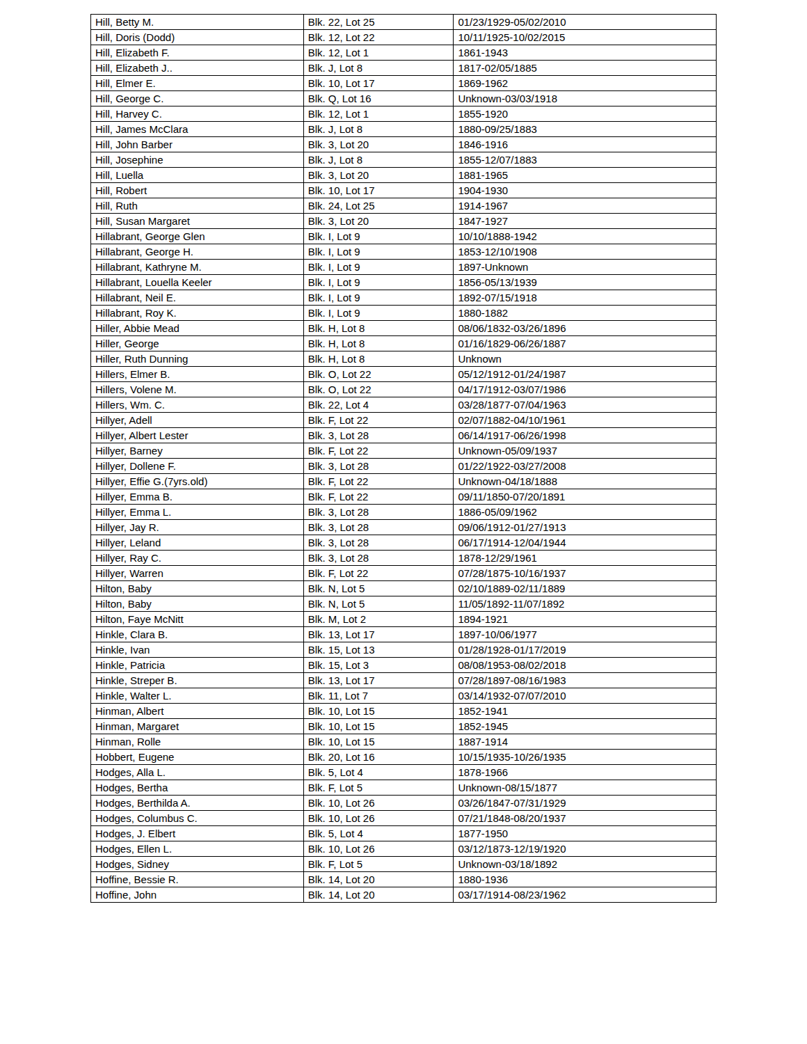| Hill, Betty M. | Blk. 22, Lot 25 | 01/23/1929-05/02/2010 |
| Hill, Doris (Dodd) | Blk. 12, Lot 22 | 10/11/1925-10/02/2015 |
| Hill, Elizabeth F. | Blk. 12, Lot 1 | 1861-1943 |
| Hill, Elizabeth J.. | Blk. J, Lot 8 | 1817-02/05/1885 |
| Hill, Elmer E. | Blk. 10, Lot 17 | 1869-1962 |
| Hill, George C. | Blk. Q, Lot 16 | Unknown-03/03/1918 |
| Hill, Harvey C. | Blk. 12, Lot 1 | 1855-1920 |
| Hill, James McClara | Blk. J, Lot 8 | 1880-09/25/1883 |
| Hill, John Barber | Blk. 3, Lot 20 | 1846-1916 |
| Hill, Josephine | Blk. J, Lot 8 | 1855-12/07/1883 |
| Hill, Luella | Blk. 3, Lot 20 | 1881-1965 |
| Hill, Robert | Blk. 10, Lot 17 | 1904-1930 |
| Hill, Ruth | Blk. 24, Lot 25 | 1914-1967 |
| Hill, Susan Margaret | Blk. 3, Lot 20 | 1847-1927 |
| Hillabrant, George Glen | Blk. I, Lot 9 | 10/10/1888-1942 |
| Hillabrant, George H. | Blk. I, Lot 9 | 1853-12/10/1908 |
| Hillabrant, Kathryne M. | Blk. I, Lot 9 | 1897-Unknown |
| Hillabrant, Louella Keeler | Blk. I, Lot 9 | 1856-05/13/1939 |
| Hillabrant, Neil E. | Blk. I, Lot 9 | 1892-07/15/1918 |
| Hillabrant, Roy K. | Blk. I, Lot 9 | 1880-1882 |
| Hiller, Abbie Mead | Blk. H, Lot 8 | 08/06/1832-03/26/1896 |
| Hiller, George | Blk. H, Lot 8 | 01/16/1829-06/26/1887 |
| Hiller, Ruth Dunning | Blk. H, Lot 8 | Unknown |
| Hillers, Elmer B. | Blk. O, Lot 22 | 05/12/1912-01/24/1987 |
| Hillers, Volene M. | Blk. O, Lot 22 | 04/17/1912-03/07/1986 |
| Hillers, Wm. C. | Blk. 22, Lot 4 | 03/28/1877-07/04/1963 |
| Hillyer, Adell | Blk. F, Lot 22 | 02/07/1882-04/10/1961 |
| Hillyer, Albert Lester | Blk. 3, Lot 28 | 06/14/1917-06/26/1998 |
| Hillyer, Barney | Blk. F, Lot 22 | Unknown-05/09/1937 |
| Hillyer, Dollene F. | Blk. 3, Lot 28 | 01/22/1922-03/27/2008 |
| Hillyer, Effie G.(7yrs.old) | Blk. F, Lot 22 | Unknown-04/18/1888 |
| Hillyer, Emma B. | Blk. F, Lot 22 | 09/11/1850-07/20/1891 |
| Hillyer, Emma L. | Blk. 3, Lot 28 | 1886-05/09/1962 |
| Hillyer, Jay R. | Blk. 3, Lot 28 | 09/06/1912-01/27/1913 |
| Hillyer, Leland | Blk. 3, Lot 28 | 06/17/1914-12/04/1944 |
| Hillyer, Ray C. | Blk. 3, Lot 28 | 1878-12/29/1961 |
| Hillyer, Warren | Blk. F, Lot 22 | 07/28/1875-10/16/1937 |
| Hilton, Baby | Blk. N, Lot 5 | 02/10/1889-02/11/1889 |
| Hilton, Baby | Blk. N, Lot 5 | 11/05/1892-11/07/1892 |
| Hilton, Faye McNitt | Blk. M, Lot 2 | 1894-1921 |
| Hinkle, Clara B. | Blk. 13, Lot 17 | 1897-10/06/1977 |
| Hinkle, Ivan | Blk. 15, Lot 13 | 01/28/1928-01/17/2019 |
| Hinkle, Patricia | Blk. 15, Lot 3 | 08/08/1953-08/02/2018 |
| Hinkle, Streper B. | Blk. 13, Lot 17 | 07/28/1897-08/16/1983 |
| Hinkle, Walter L. | Blk. 11, Lot 7 | 03/14/1932-07/07/2010 |
| Hinman, Albert | Blk. 10, Lot 15 | 1852-1941 |
| Hinman, Margaret | Blk. 10, Lot 15 | 1852-1945 |
| Hinman, Rolle | Blk. 10, Lot 15 | 1887-1914 |
| Hobbert, Eugene | Blk. 20, Lot 16 | 10/15/1935-10/26/1935 |
| Hodges, Alla L. | Blk. 5, Lot 4 | 1878-1966 |
| Hodges, Bertha | Blk. F, Lot 5 | Unknown-08/15/1877 |
| Hodges, Berthilda A. | Blk. 10, Lot 26 | 03/26/1847-07/31/1929 |
| Hodges, Columbus C. | Blk. 10, Lot 26 | 07/21/1848-08/20/1937 |
| Hodges, J. Elbert | Blk. 5, Lot 4 | 1877-1950 |
| Hodges, Ellen L. | Blk. 10, Lot 26 | 03/12/1873-12/19/1920 |
| Hodges, Sidney | Blk. F, Lot 5 | Unknown-03/18/1892 |
| Hoffine, Bessie R. | Blk. 14, Lot 20 | 1880-1936 |
| Hoffine, John | Blk. 14, Lot 20 | 03/17/1914-08/23/1962 |